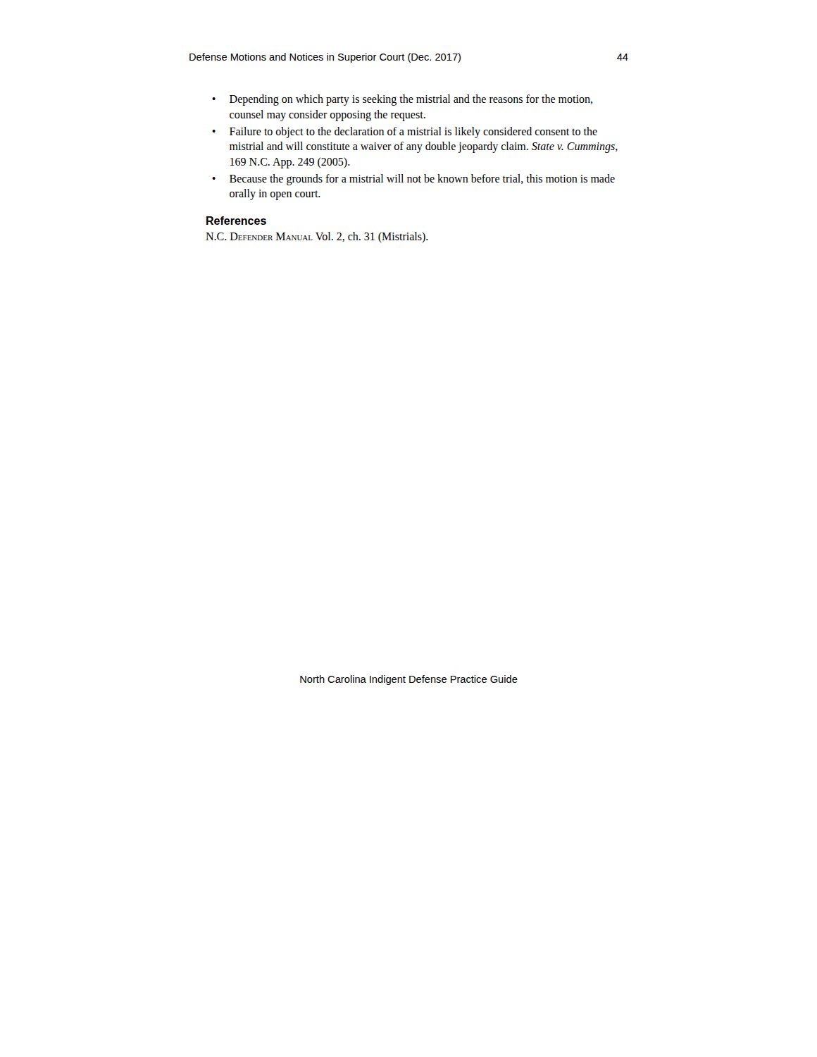Defense Motions and Notices in Superior Court (Dec. 2017) 44
Depending on which party is seeking the mistrial and the reasons for the motion, counsel may consider opposing the request.
Failure to object to the declaration of a mistrial is likely considered consent to the mistrial and will constitute a waiver of any double jeopardy claim. State v. Cummings, 169 N.C. App. 249 (2005).
Because the grounds for a mistrial will not be known before trial, this motion is made orally in open court.
References
N.C. Defender Manual Vol. 2, ch. 31 (Mistrials).
North Carolina Indigent Defense Practice Guide